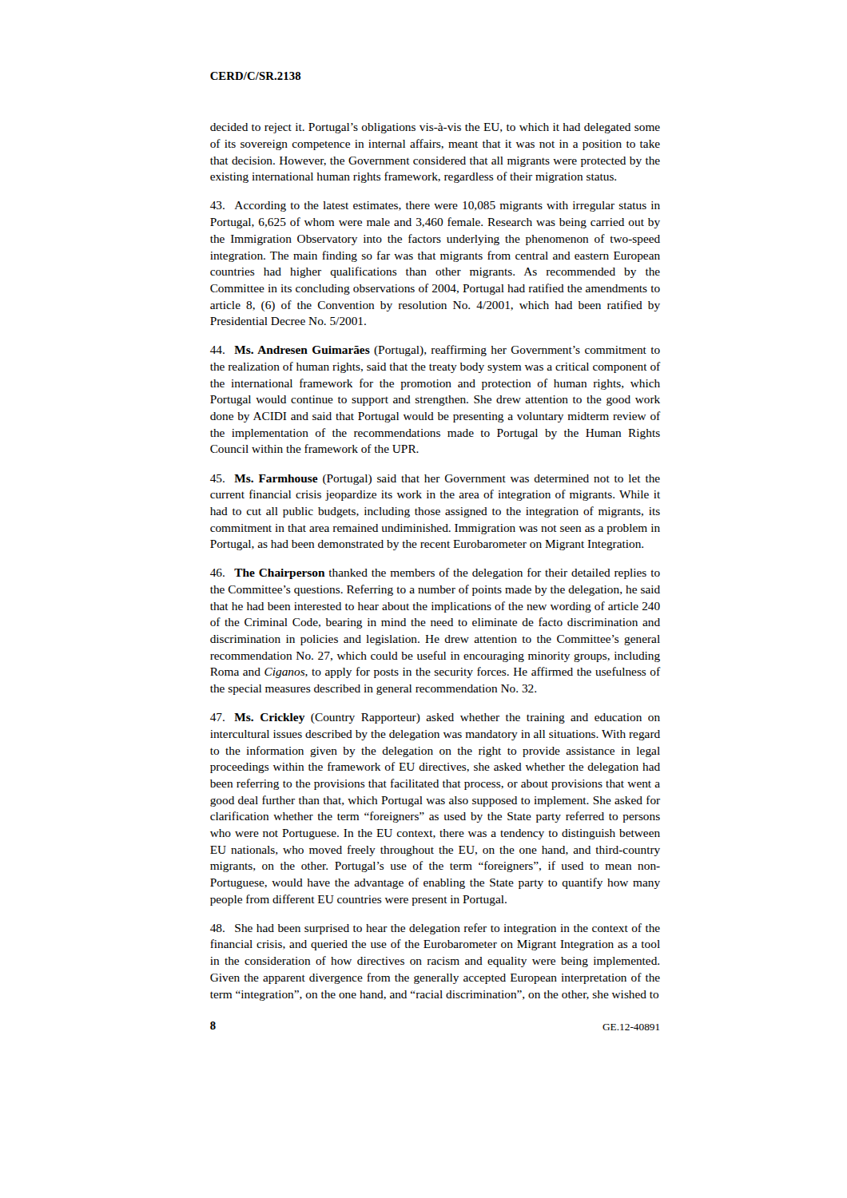CERD/C/SR.2138
decided to reject it. Portugal’s obligations vis-à-vis the EU, to which it had delegated some of its sovereign competence in internal affairs, meant that it was not in a position to take that decision. However, the Government considered that all migrants were protected by the existing international human rights framework, regardless of their migration status.
43. According to the latest estimates, there were 10,085 migrants with irregular status in Portugal, 6,625 of whom were male and 3,460 female. Research was being carried out by the Immigration Observatory into the factors underlying the phenomenon of two-speed integration. The main finding so far was that migrants from central and eastern European countries had higher qualifications than other migrants. As recommended by the Committee in its concluding observations of 2004, Portugal had ratified the amendments to article 8, (6) of the Convention by resolution No. 4/2001, which had been ratified by Presidential Decree No. 5/2001.
44. Ms. Andresen Guimarães (Portugal), reaffirming her Government’s commitment to the realization of human rights, said that the treaty body system was a critical component of the international framework for the promotion and protection of human rights, which Portugal would continue to support and strengthen. She drew attention to the good work done by ACIDI and said that Portugal would be presenting a voluntary midterm review of the implementation of the recommendations made to Portugal by the Human Rights Council within the framework of the UPR.
45. Ms. Farmhouse (Portugal) said that her Government was determined not to let the current financial crisis jeopardize its work in the area of integration of migrants. While it had to cut all public budgets, including those assigned to the integration of migrants, its commitment in that area remained undiminished. Immigration was not seen as a problem in Portugal, as had been demonstrated by the recent Eurobarometer on Migrant Integration.
46. The Chairperson thanked the members of the delegation for their detailed replies to the Committee’s questions. Referring to a number of points made by the delegation, he said that he had been interested to hear about the implications of the new wording of article 240 of the Criminal Code, bearing in mind the need to eliminate de facto discrimination and discrimination in policies and legislation. He drew attention to the Committee’s general recommendation No. 27, which could be useful in encouraging minority groups, including Roma and Ciganos, to apply for posts in the security forces. He affirmed the usefulness of the special measures described in general recommendation No. 32.
47. Ms. Crickley (Country Rapporteur) asked whether the training and education on intercultural issues described by the delegation was mandatory in all situations. With regard to the information given by the delegation on the right to provide assistance in legal proceedings within the framework of EU directives, she asked whether the delegation had been referring to the provisions that facilitated that process, or about provisions that went a good deal further than that, which Portugal was also supposed to implement. She asked for clarification whether the term “foreigners” as used by the State party referred to persons who were not Portuguese. In the EU context, there was a tendency to distinguish between EU nationals, who moved freely throughout the EU, on the one hand, and third-country migrants, on the other. Portugal’s use of the term “foreigners”, if used to mean non-Portuguese, would have the advantage of enabling the State party to quantify how many people from different EU countries were present in Portugal.
48. She had been surprised to hear the delegation refer to integration in the context of the financial crisis, and queried the use of the Eurobarometer on Migrant Integration as a tool in the consideration of how directives on racism and equality were being implemented. Given the apparent divergence from the generally accepted European interpretation of the term “integration”, on the one hand, and “racial discrimination”, on the other, she wished to
8 GE.12-40891